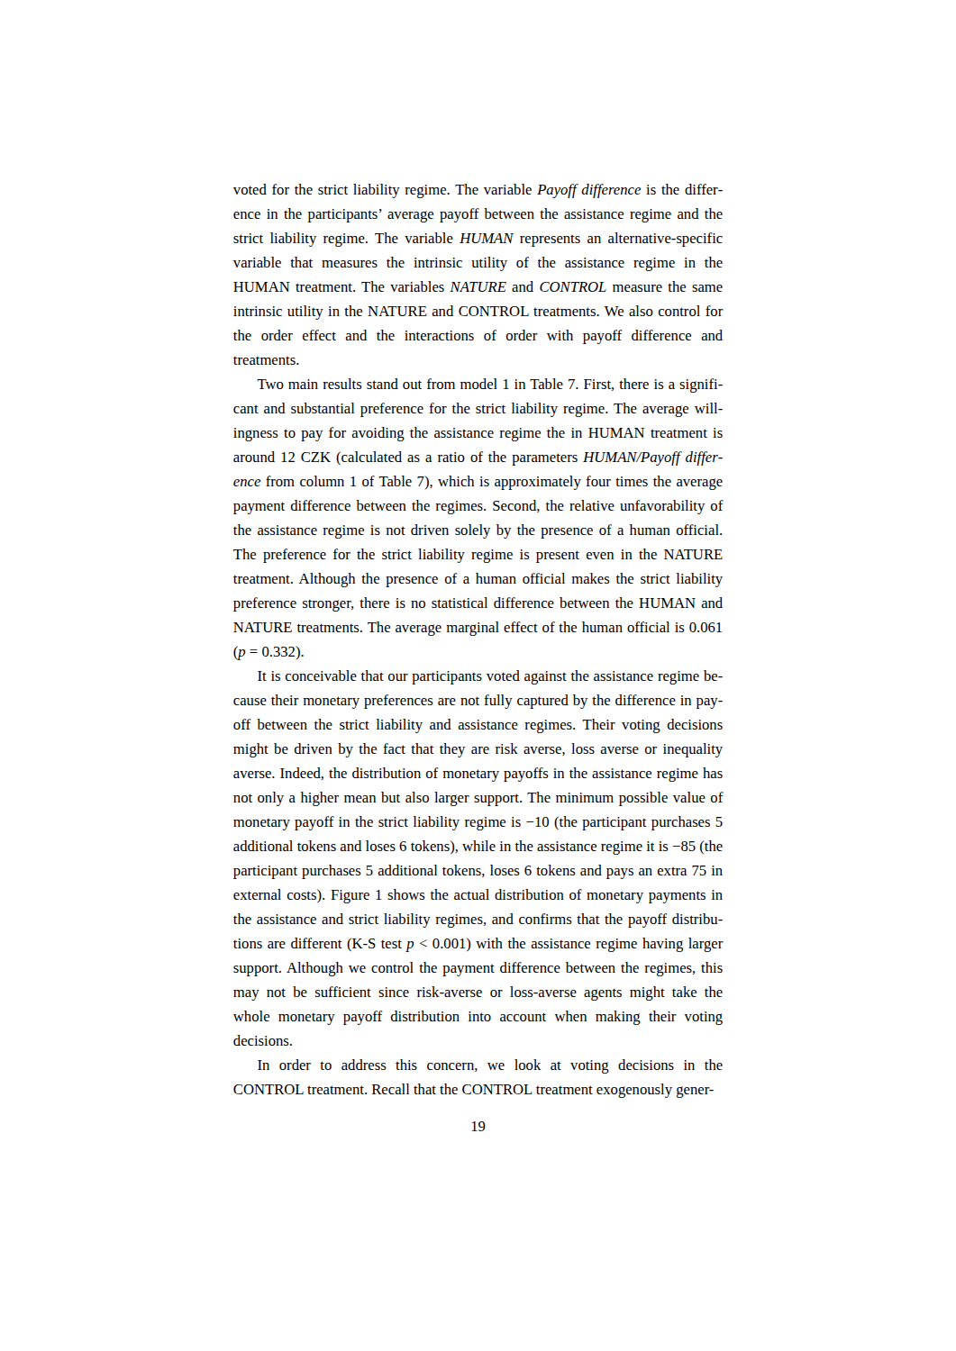voted for the strict liability regime. The variable Payoff difference is the difference in the participants’ average payoff between the assistance regime and the strict liability regime. The variable HUMAN represents an alternative-specific variable that measures the intrinsic utility of the assistance regime in the HUMAN treatment. The variables NATURE and CONTROL measure the same intrinsic utility in the NATURE and CONTROL treatments. We also control for the order effect and the interactions of order with payoff difference and treatments.
Two main results stand out from model 1 in Table 7. First, there is a significant and substantial preference for the strict liability regime. The average willingness to pay for avoiding the assistance regime the in HUMAN treatment is around 12 CZK (calculated as a ratio of the parameters HUMAN/Payoff difference from column 1 of Table 7), which is approximately four times the average payment difference between the regimes. Second, the relative unfavorability of the assistance regime is not driven solely by the presence of a human official. The preference for the strict liability regime is present even in the NATURE treatment. Although the presence of a human official makes the strict liability preference stronger, there is no statistical difference between the HUMAN and NATURE treatments. The average marginal effect of the human official is 0.061 (p = 0.332).
It is conceivable that our participants voted against the assistance regime because their monetary preferences are not fully captured by the difference in payoff between the strict liability and assistance regimes. Their voting decisions might be driven by the fact that they are risk averse, loss averse or inequality averse. Indeed, the distribution of monetary payoffs in the assistance regime has not only a higher mean but also larger support. The minimum possible value of monetary payoff in the strict liability regime is −10 (the participant purchases 5 additional tokens and loses 6 tokens), while in the assistance regime it is −85 (the participant purchases 5 additional tokens, loses 6 tokens and pays an extra 75 in external costs). Figure 1 shows the actual distribution of monetary payments in the assistance and strict liability regimes, and confirms that the payoff distributions are different (K-S test p < 0.001) with the assistance regime having larger support. Although we control the payment difference between the regimes, this may not be sufficient since risk-averse or loss-averse agents might take the whole monetary payoff distribution into account when making their voting decisions.
In order to address this concern, we look at voting decisions in the CONTROL treatment. Recall that the CONTROL treatment exogenously gener-
19